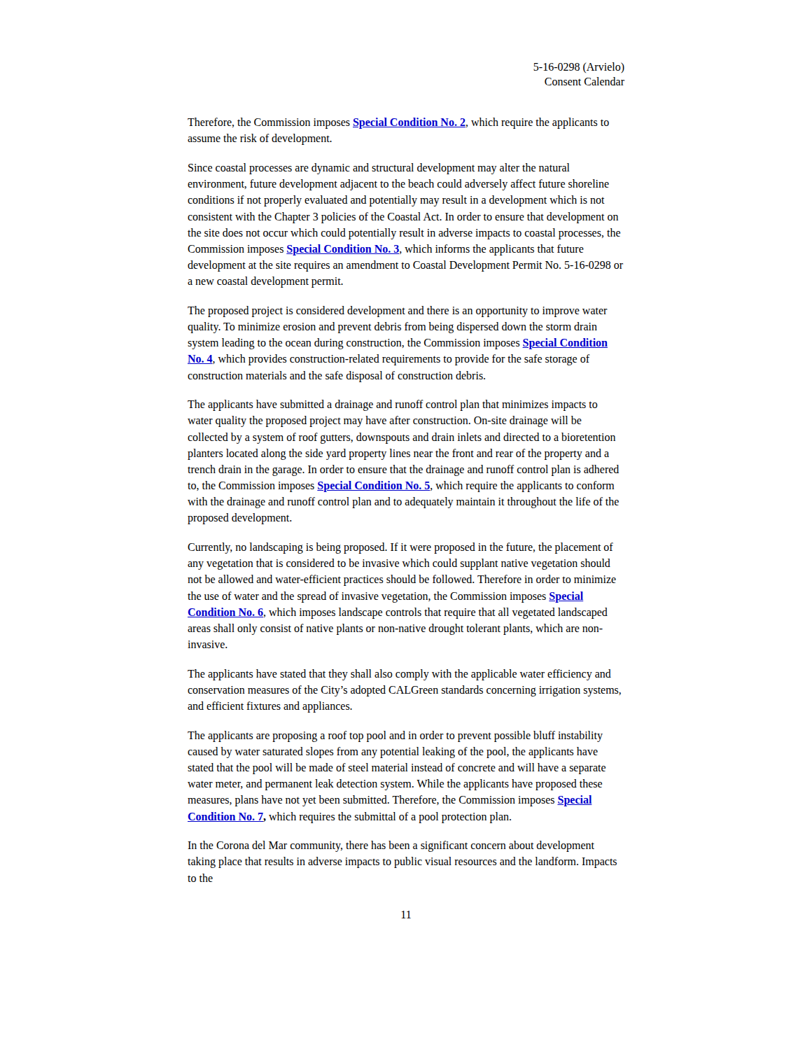5-16-0298 (Arvielo)
Consent Calendar
Therefore, the Commission imposes Special Condition No. 2, which require the applicants to assume the risk of development.
Since coastal processes are dynamic and structural development may alter the natural environment, future development adjacent to the beach could adversely affect future shoreline conditions if not properly evaluated and potentially may result in a development which is not consistent with the Chapter 3 policies of the Coastal Act. In order to ensure that development on the site does not occur which could potentially result in adverse impacts to coastal processes, the Commission imposes Special Condition No. 3, which informs the applicants that future development at the site requires an amendment to Coastal Development Permit No. 5-16-0298 or a new coastal development permit.
The proposed project is considered development and there is an opportunity to improve water quality. To minimize erosion and prevent debris from being dispersed down the storm drain system leading to the ocean during construction, the Commission imposes Special Condition No. 4, which provides construction-related requirements to provide for the safe storage of construction materials and the safe disposal of construction debris.
The applicants have submitted a drainage and runoff control plan that minimizes impacts to water quality the proposed project may have after construction. On-site drainage will be collected by a system of roof gutters, downspouts and drain inlets and directed to a bioretention planters located along the side yard property lines near the front and rear of the property and a trench drain in the garage. In order to ensure that the drainage and runoff control plan is adhered to, the Commission imposes Special Condition No. 5, which require the applicants to conform with the drainage and runoff control plan and to adequately maintain it throughout the life of the proposed development.
Currently, no landscaping is being proposed. If it were proposed in the future, the placement of any vegetation that is considered to be invasive which could supplant native vegetation should not be allowed and water-efficient practices should be followed. Therefore in order to minimize the use of water and the spread of invasive vegetation, the Commission imposes Special Condition No. 6, which imposes landscape controls that require that all vegetated landscaped areas shall only consist of native plants or non-native drought tolerant plants, which are non-invasive.
The applicants have stated that they shall also comply with the applicable water efficiency and conservation measures of the City’s adopted CALGreen standards concerning irrigation systems, and efficient fixtures and appliances.
The applicants are proposing a roof top pool and in order to prevent possible bluff instability caused by water saturated slopes from any potential leaking of the pool, the applicants have stated that the pool will be made of steel material instead of concrete and will have a separate water meter, and permanent leak detection system. While the applicants have proposed these measures, plans have not yet been submitted. Therefore, the Commission imposes Special Condition No. 7, which requires the submittal of a pool protection plan.
In the Corona del Mar community, there has been a significant concern about development taking place that results in adverse impacts to public visual resources and the landform. Impacts to the
11